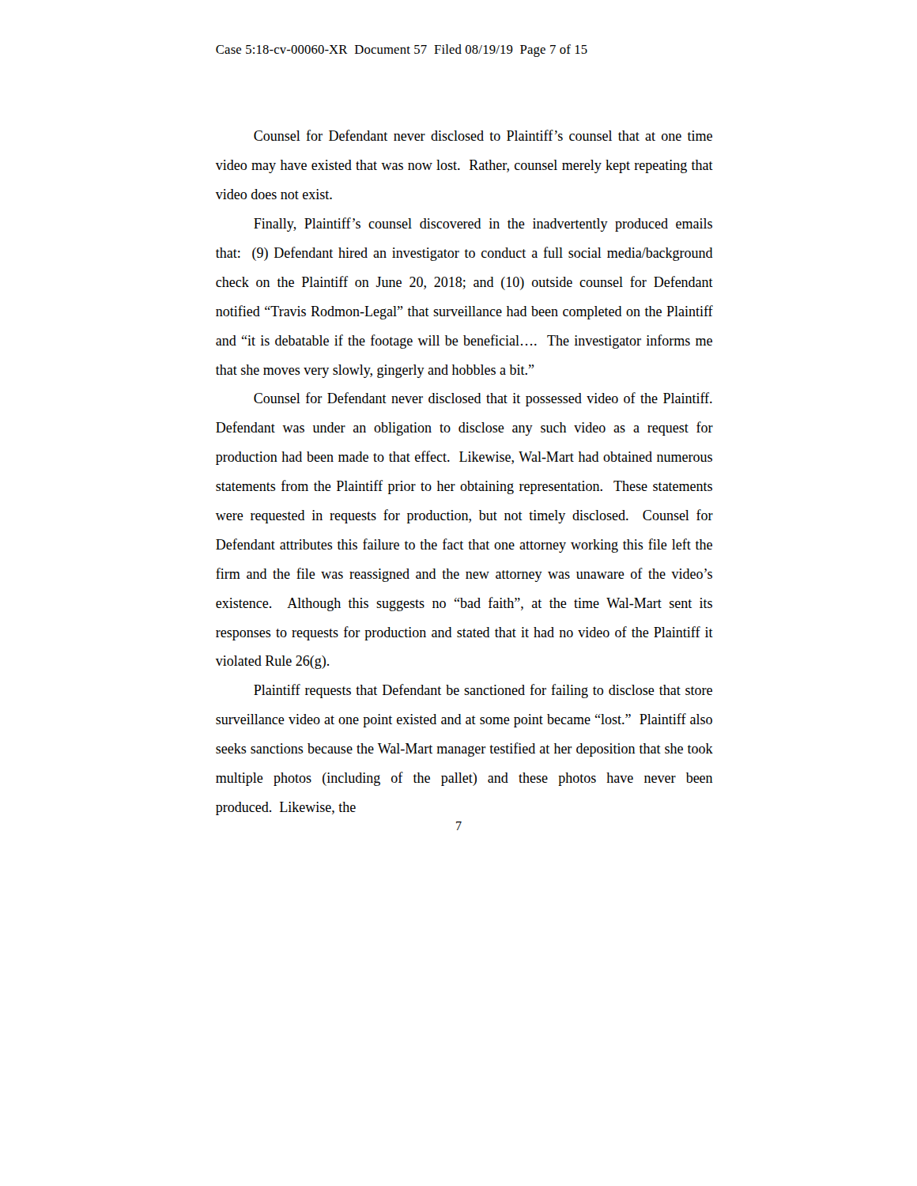Case 5:18-cv-00060-XR Document 57 Filed 08/19/19 Page 7 of 15
Counsel for Defendant never disclosed to Plaintiff’s counsel that at one time video may have existed that was now lost. Rather, counsel merely kept repeating that video does not exist.
Finally, Plaintiff’s counsel discovered in the inadvertently produced emails that: (9) Defendant hired an investigator to conduct a full social media/background check on the Plaintiff on June 20, 2018; and (10) outside counsel for Defendant notified “Travis Rodmon-Legal” that surveillance had been completed on the Plaintiff and “it is debatable if the footage will be beneficial…. The investigator informs me that she moves very slowly, gingerly and hobbles a bit.”
Counsel for Defendant never disclosed that it possessed video of the Plaintiff. Defendant was under an obligation to disclose any such video as a request for production had been made to that effect. Likewise, Wal-Mart had obtained numerous statements from the Plaintiff prior to her obtaining representation. These statements were requested in requests for production, but not timely disclosed. Counsel for Defendant attributes this failure to the fact that one attorney working this file left the firm and the file was reassigned and the new attorney was unaware of the video’s existence. Although this suggests no “bad faith”, at the time Wal-Mart sent its responses to requests for production and stated that it had no video of the Plaintiff it violated Rule 26(g).
Plaintiff requests that Defendant be sanctioned for failing to disclose that store surveillance video at one point existed and at some point became “lost.” Plaintiff also seeks sanctions because the Wal-Mart manager testified at her deposition that she took multiple photos (including of the pallet) and these photos have never been produced. Likewise, the
7